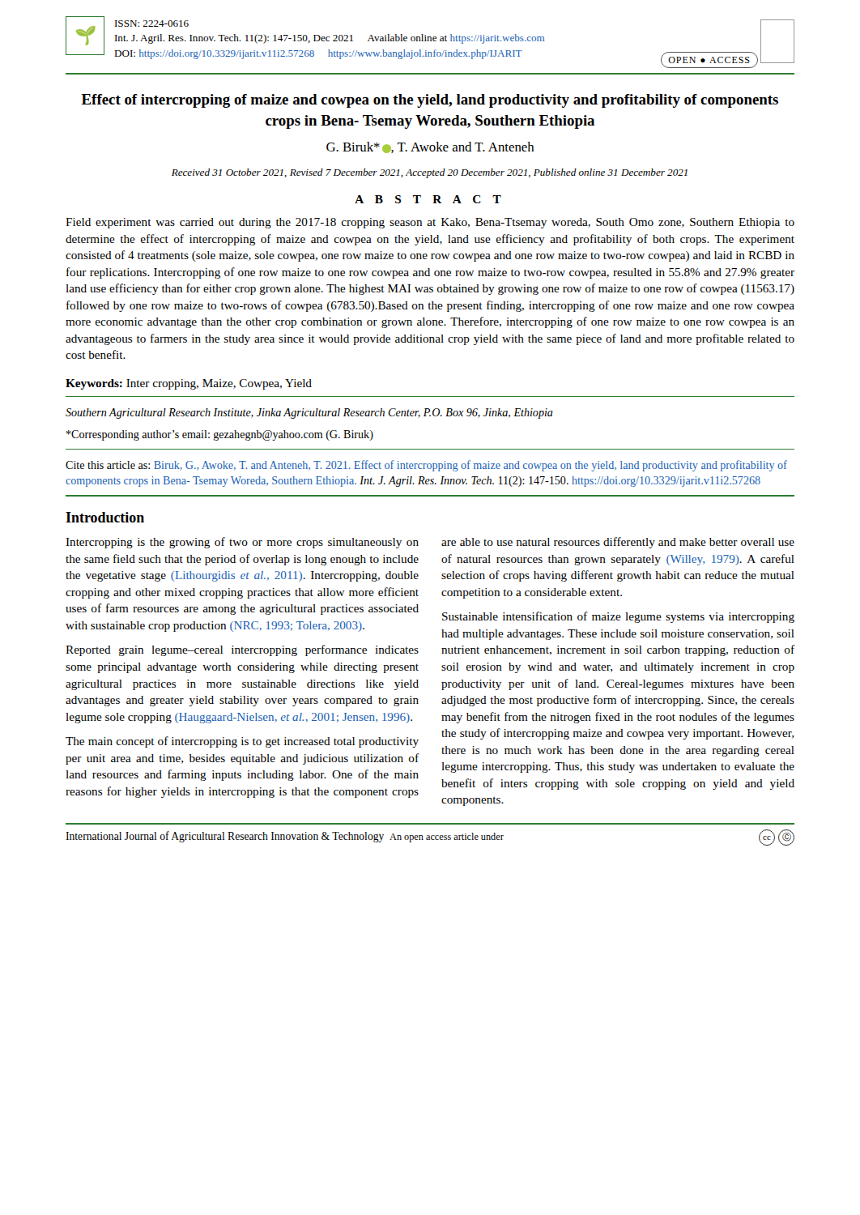🌱
ISSN: 2224-0616
Int. J. Agril. Res. Innov. Tech. 11(2): 147-150, Dec 2021 Available online at https://ijarit.webs.com
DOI: https://doi.org/10.3329/ijarit.v11i2.57268 https://www.banglajol.info/index.php/IJARIT
OPEN ● ACCESS
Effect of intercropping of maize and cowpea on the yield, land productivity and profitability of components crops in Bena- Tsemay Woreda, Southern Ethiopia
G. Biruk* , T. Awoke and T. Anteneh
Received 31 October 2021, Revised 7 December 2021, Accepted 20 December 2021, Published online 31 December 2021
A B S T R A C T
Field experiment was carried out during the 2017-18 cropping season at Kako, Bena-Ttsemay woreda, South Omo zone, Southern Ethiopia to determine the effect of intercropping of maize and cowpea on the yield, land use efficiency and profitability of both crops. The experiment consisted of 4 treatments (sole maize, sole cowpea, one row maize to one row cowpea and one row maize to two-row cowpea) and laid in RCBD in four replications. Intercropping of one row maize to one row cowpea and one row maize to two-row cowpea, resulted in 55.8% and 27.9% greater land use efficiency than for either crop grown alone. The highest MAI was obtained by growing one row of maize to one row of cowpea (11563.17) followed by one row maize to two-rows of cowpea (6783.50).Based on the present finding, intercropping of one row maize and one row cowpea more economic advantage than the other crop combination or grown alone. Therefore, intercropping of one row maize to one row cowpea is an advantageous to farmers in the study area since it would provide additional crop yield with the same piece of land and more profitable related to cost benefit.
Keywords: Inter cropping, Maize, Cowpea, Yield
Southern Agricultural Research Institute, Jinka Agricultural Research Center, P.O. Box 96, Jinka, Ethiopia
*Corresponding author’s email: gezahegnb@yahoo.com (G. Biruk)
Cite this article as: Biruk, G., Awoke, T. and Anteneh, T. 2021. Effect of intercropping of maize and cowpea on the yield, land productivity and profitability of components crops in Bena- Tsemay Woreda, Southern Ethiopia. Int. J. Agril. Res. Innov. Tech. 11(2): 147-150. https://doi.org/10.3329/ijarit.v11i2.57268
Introduction
Intercropping is the growing of two or more crops simultaneously on the same field such that the period of overlap is long enough to include the vegetative stage (Lithourgidis et al., 2011). Intercropping, double cropping and other mixed cropping practices that allow more efficient uses of farm resources are among the agricultural practices associated with sustainable crop production (NRC, 1993; Tolera, 2003).
Reported grain legume–cereal intercropping performance indicates some principal advantage worth considering while directing present agricultural practices in more sustainable directions like yield advantages and greater yield stability over years compared to grain legume sole cropping (Hauggaard-Nielsen, et al., 2001; Jensen, 1996).
The main concept of intercropping is to get increased total productivity per unit area and time, besides equitable and judicious utilization of land resources and farming inputs including labor. One of the main reasons for higher yields in intercropping is that the component crops are able to use natural resources differently and make better overall use of natural resources than grown separately (Willey, 1979). A careful selection of crops having different growth habit can reduce the mutual competition to a considerable extent.
Sustainable intensification of maize legume systems via intercropping had multiple advantages. These include soil moisture conservation, soil nutrient enhancement, increment in soil carbon trapping, reduction of soil erosion by wind and water, and ultimately increment in crop productivity per unit of land. Cereal-legumes mixtures have been adjudged the most productive form of intercropping. Since, the cereals may benefit from the nitrogen fixed in the root nodules of the legumes the study of intercropping maize and cowpea very important. However, there is no much work has been done in the area regarding cereal legume intercropping. Thus, this study was undertaken to evaluate the benefit of inters cropping with sole cropping on yield and yield components.
International Journal of Agricultural Research Innovation & Technology An open access article under
ccⒸ